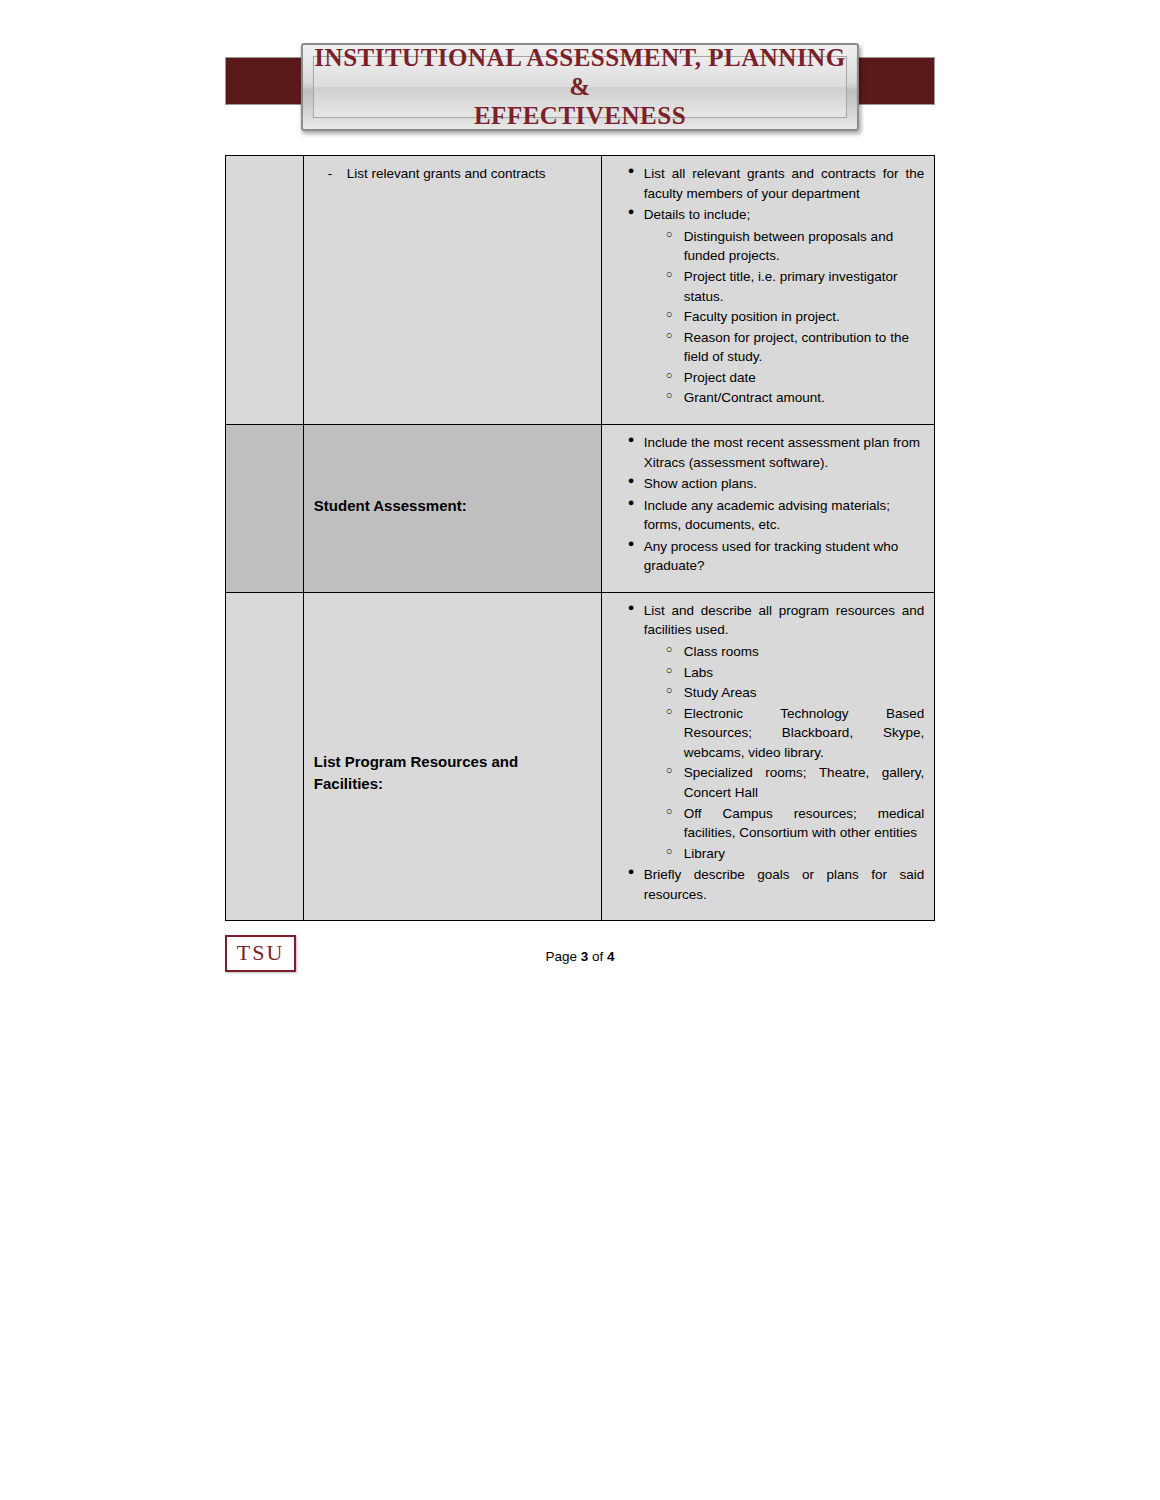INSTITUTIONAL ASSESSMENT, PLANNING &
EFFECTIVENESS
| | List relevant grants and contracts | List all relevant grants and contracts for the faculty members of your department Details to include; Distinguish between proposals and funded projects. Project title, i.e. primary investigator status. Faculty position in project. Reason for project, contribution to the field of study. Project date Grant/Contract amount. |
| | Student Assessment: | Include the most recent assessment plan from Xitracs (assessment software). Show action plans. Include any academic advising materials; forms, documents, etc. Any process used for tracking student who graduate? |
| | List Program Resources and Facilities: | List and describe all program resources and facilities used. Class rooms Labs Study Areas Electronic Technology Based Resources; Blackboard, Skype, webcams, video library. Specialized rooms; Theatre, gallery, Concert Hall Off Campus resources; medical facilities, Consortium with other entities Library Briefly describe goals or plans for said resources. |
TSU
Page 3 of 4